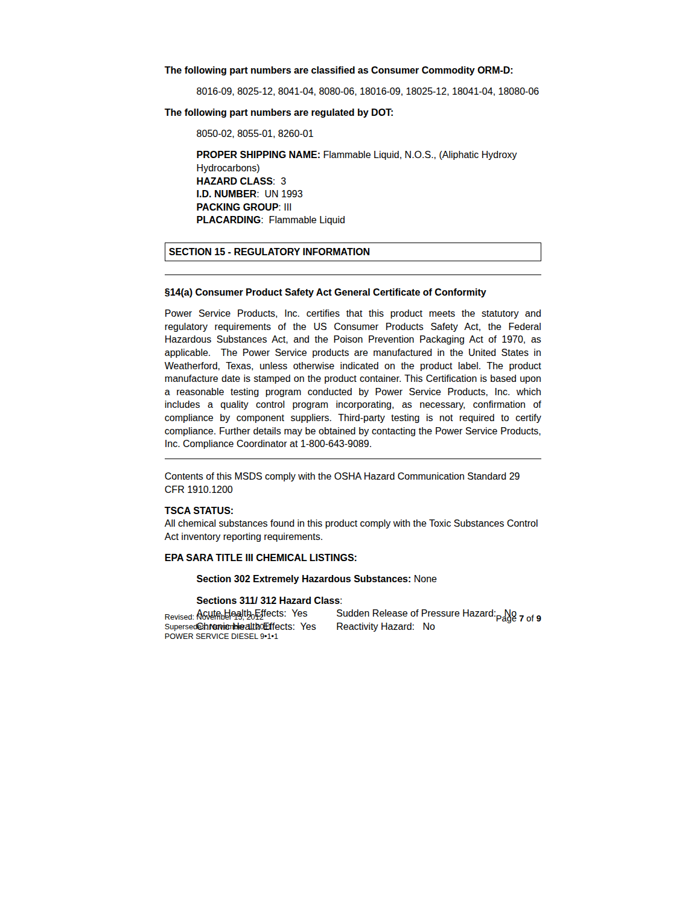The following part numbers are classified as Consumer Commodity ORM-D:
8016-09, 8025-12, 8041-04, 8080-06, 18016-09, 18025-12, 18041-04, 18080-06
The following part numbers are regulated by DOT:
8050-02, 8055-01, 8260-01
PROPER SHIPPING NAME: Flammable Liquid, N.O.S., (Aliphatic Hydroxy Hydrocarbons)
HAZARD CLASS: 3
I.D. NUMBER: UN 1993
PACKING GROUP: III
PLACARDING: Flammable Liquid
SECTION 15 - REGULATORY INFORMATION
§14(a) Consumer Product Safety Act General Certificate of Conformity
Power Service Products, Inc. certifies that this product meets the statutory and regulatory requirements of the US Consumer Products Safety Act, the Federal Hazardous Substances Act, and the Poison Prevention Packaging Act of 1970, as applicable. The Power Service products are manufactured in the United States in Weatherford, Texas, unless otherwise indicated on the product label. The product manufacture date is stamped on the product container. This Certification is based upon a reasonable testing program conducted by Power Service Products, Inc. which includes a quality control program incorporating, as necessary, confirmation of compliance by component suppliers. Third-party testing is not required to certify compliance. Further details may be obtained by contacting the Power Service Products, Inc. Compliance Coordinator at 1-800-643-9089.
Contents of this MSDS comply with the OSHA Hazard Communication Standard 29 CFR 1910.1200
TSCA STATUS:
All chemical substances found in this product comply with the Toxic Substances Control Act inventory reporting requirements.
EPA SARA TITLE III CHEMICAL LISTINGS:
Section 302 Extremely Hazardous Substances: None
Sections 311/ 312 Hazard Class:
| Acute Health Effects: Yes | Sudden Release of Pressure Hazard: No |
| Chronic Health Effects: Yes | Reactivity Hazard: No |
Page 7 of 9 Revised: November 15, 2012
Supersedes: November 1, 2011
POWER SERVICE DIESEL 9•1•1